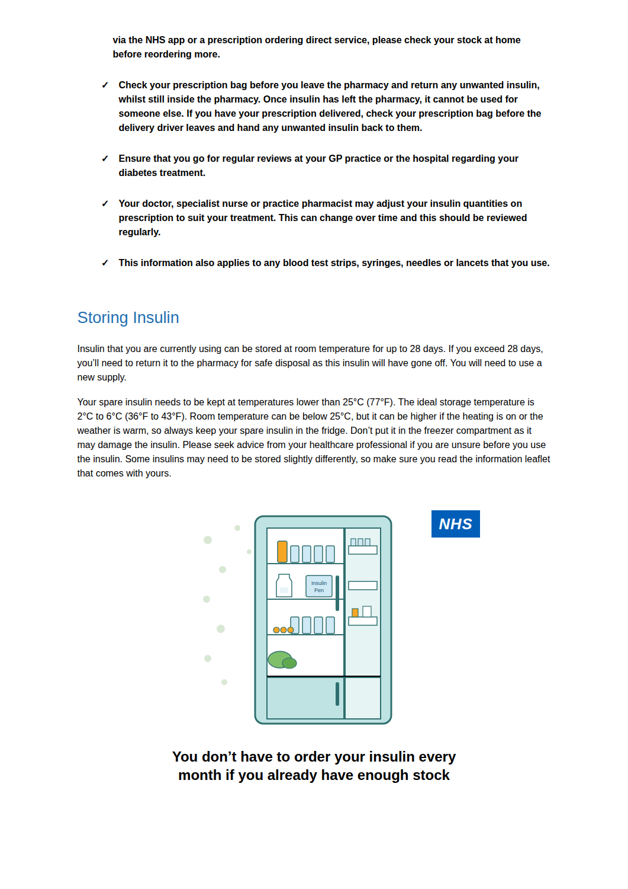via the NHS app or a prescription ordering direct service, please check your stock at home before reordering more.
Check your prescription bag before you leave the pharmacy and return any unwanted insulin, whilst still inside the pharmacy. Once insulin has left the pharmacy, it cannot be used for someone else. If you have your prescription delivered, check your prescription bag before the delivery driver leaves and hand any unwanted insulin back to them.
Ensure that you go for regular reviews at your GP practice or the hospital regarding your diabetes treatment.
Your doctor, specialist nurse or practice pharmacist may adjust your insulin quantities on prescription to suit your treatment. This can change over time and this should be reviewed regularly.
This information also applies to any blood test strips, syringes, needles or lancets that you use.
Storing Insulin
Insulin that you are currently using can be stored at room temperature for up to 28 days. If you exceed 28 days, you’ll need to return it to the pharmacy for safe disposal as this insulin will have gone off. You will need to use a new supply.
Your spare insulin needs to be kept at temperatures lower than 25°C (77°F). The ideal storage temperature is 2°C to 6°C (36°F to 43°F). Room temperature can be below 25°C, but it can be higher if the heating is on or the weather is warm, so always keep your spare insulin in the fridge. Don’t put it in the freezer compartment as it may damage the insulin. Please seek advice from your healthcare professional if you are unsure before you use the insulin. Some insulins may need to be stored slightly differently, so make sure you read the information leaflet that comes with yours.
NHS Insulin Pen
You don’t have to order your insulin every
month if you already have enough stock